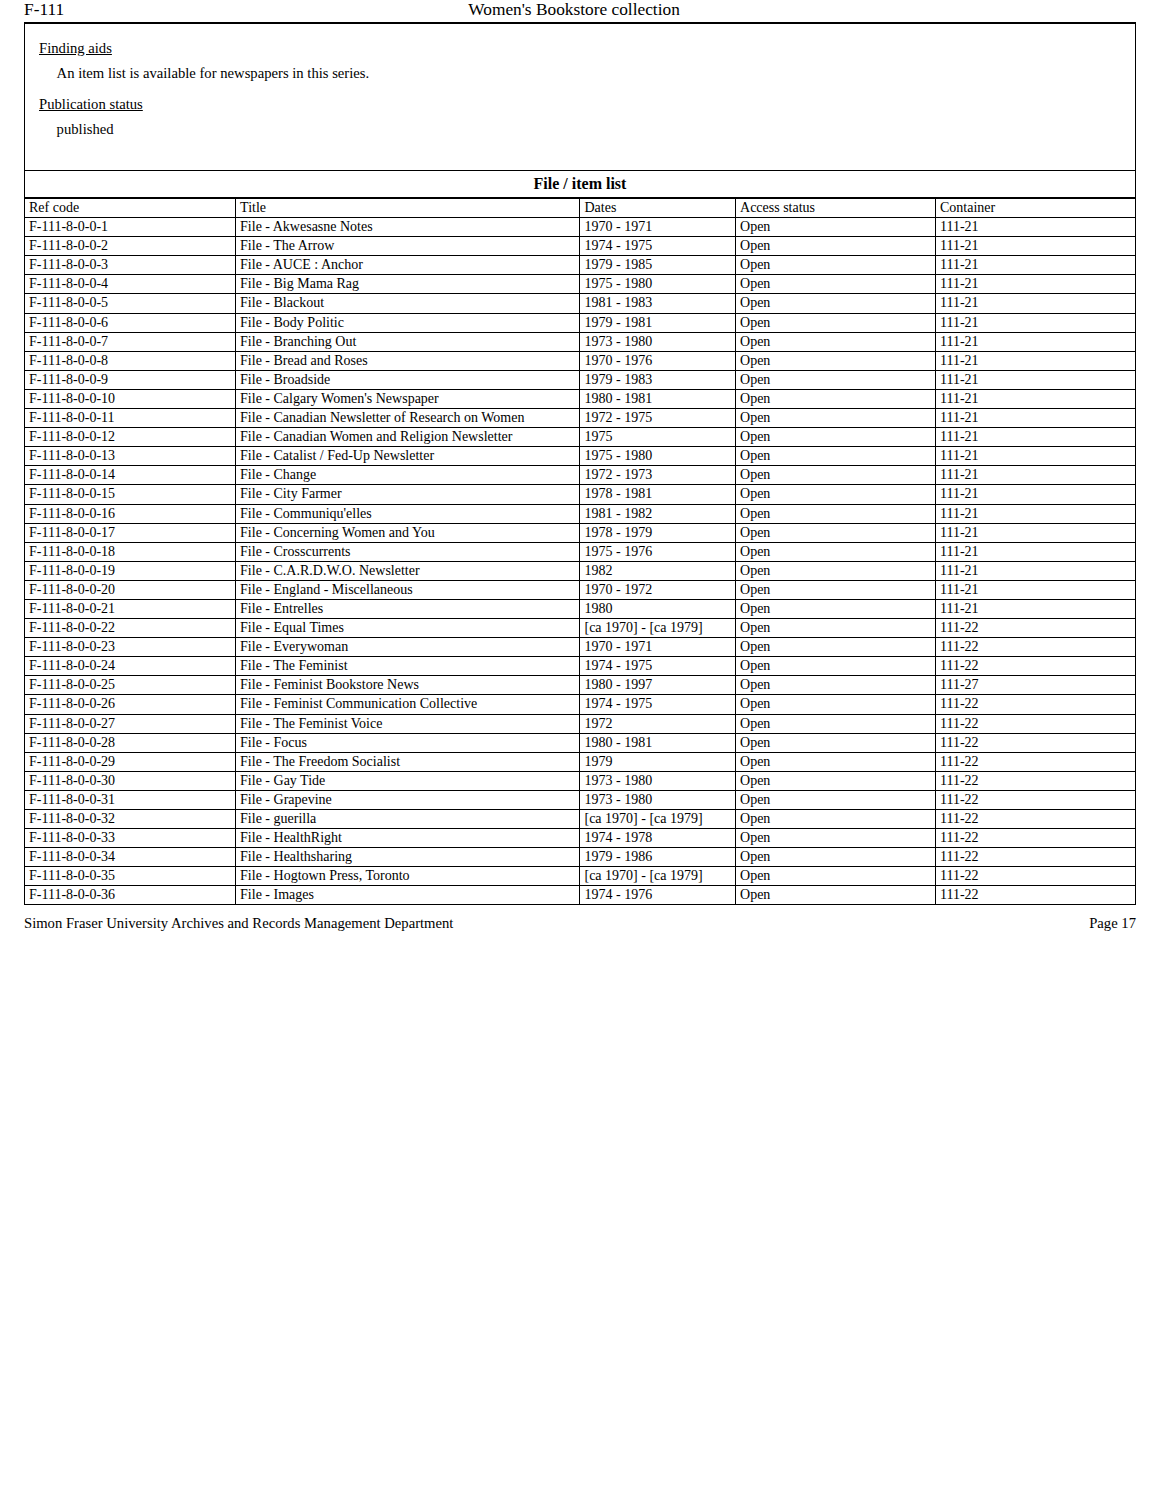F-111
Women's Bookstore collection
Finding aids
An item list is available for newspapers in this series.
Publication status
published
File / item list
| Ref code | Title | Dates | Access status | Container |
| --- | --- | --- | --- | --- |
| F-111-8-0-0-1 | File - Akwesasne Notes | 1970 - 1971 | Open | 111-21 |
| F-111-8-0-0-2 | File - The Arrow | 1974 - 1975 | Open | 111-21 |
| F-111-8-0-0-3 | File - AUCE : Anchor | 1979 - 1985 | Open | 111-21 |
| F-111-8-0-0-4 | File - Big Mama Rag | 1975 - 1980 | Open | 111-21 |
| F-111-8-0-0-5 | File - Blackout | 1981 - 1983 | Open | 111-21 |
| F-111-8-0-0-6 | File - Body Politic | 1979 - 1981 | Open | 111-21 |
| F-111-8-0-0-7 | File - Branching Out | 1973 - 1980 | Open | 111-21 |
| F-111-8-0-0-8 | File - Bread and Roses | 1970 - 1976 | Open | 111-21 |
| F-111-8-0-0-9 | File - Broadside | 1979 - 1983 | Open | 111-21 |
| F-111-8-0-0-10 | File - Calgary Women's Newspaper | 1980 - 1981 | Open | 111-21 |
| F-111-8-0-0-11 | File - Canadian Newsletter of Research on Women | 1972 - 1975 | Open | 111-21 |
| F-111-8-0-0-12 | File - Canadian Women and Religion Newsletter | 1975 | Open | 111-21 |
| F-111-8-0-0-13 | File - Catalist / Fed-Up Newsletter | 1975 - 1980 | Open | 111-21 |
| F-111-8-0-0-14 | File - Change | 1972 - 1973 | Open | 111-21 |
| F-111-8-0-0-15 | File - City Farmer | 1978 - 1981 | Open | 111-21 |
| F-111-8-0-0-16 | File - Communiqu'elles | 1981 - 1982 | Open | 111-21 |
| F-111-8-0-0-17 | File - Concerning Women and You | 1978 - 1979 | Open | 111-21 |
| F-111-8-0-0-18 | File - Crosscurrents | 1975 - 1976 | Open | 111-21 |
| F-111-8-0-0-19 | File - C.A.R.D.W.O. Newsletter | 1982 | Open | 111-21 |
| F-111-8-0-0-20 | File - England - Miscellaneous | 1970 - 1972 | Open | 111-21 |
| F-111-8-0-0-21 | File - Entrelles | 1980 | Open | 111-21 |
| F-111-8-0-0-22 | File - Equal Times | [ca 1970] - [ca 1979] | Open | 111-22 |
| F-111-8-0-0-23 | File - Everywoman | 1970 - 1971 | Open | 111-22 |
| F-111-8-0-0-24 | File - The Feminist | 1974 - 1975 | Open | 111-22 |
| F-111-8-0-0-25 | File - Feminist Bookstore News | 1980 - 1997 | Open | 111-27 |
| F-111-8-0-0-26 | File - Feminist Communication Collective | 1974 - 1975 | Open | 111-22 |
| F-111-8-0-0-27 | File - The Feminist Voice | 1972 | Open | 111-22 |
| F-111-8-0-0-28 | File - Focus | 1980 - 1981 | Open | 111-22 |
| F-111-8-0-0-29 | File - The Freedom Socialist | 1979 | Open | 111-22 |
| F-111-8-0-0-30 | File - Gay Tide | 1973 - 1980 | Open | 111-22 |
| F-111-8-0-0-31 | File - Grapevine | 1973 - 1980 | Open | 111-22 |
| F-111-8-0-0-32 | File - guerilla | [ca 1970] - [ca 1979] | Open | 111-22 |
| F-111-8-0-0-33 | File - HealthRight | 1974 - 1978 | Open | 111-22 |
| F-111-8-0-0-34 | File - Healthsharing | 1979 - 1986 | Open | 111-22 |
| F-111-8-0-0-35 | File - Hogtown Press, Toronto | [ca 1970] - [ca 1979] | Open | 111-22 |
| F-111-8-0-0-36 | File - Images | 1974 - 1976 | Open | 111-22 |
Simon Fraser University Archives and Records Management Department
Page 17